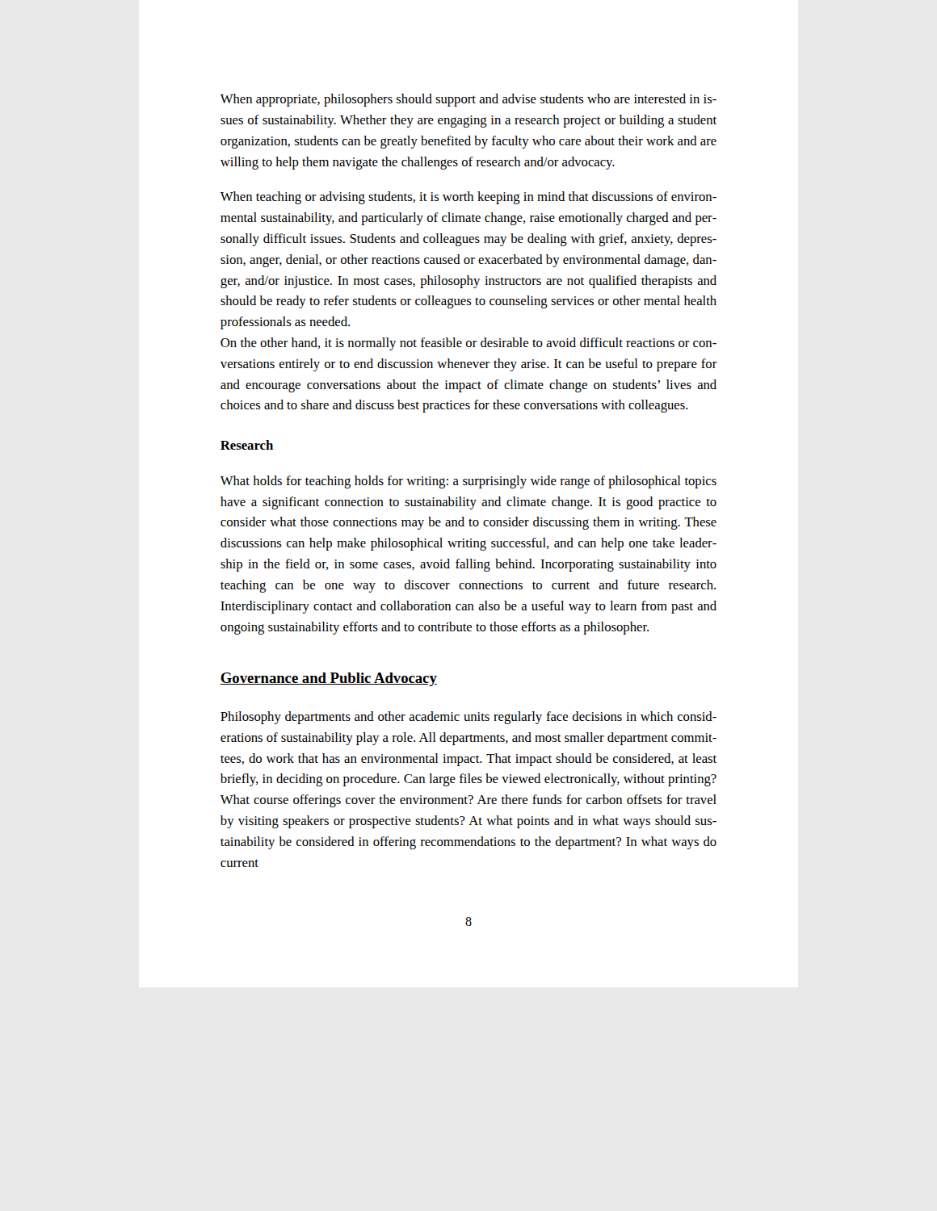When appropriate, philosophers should support and advise students who are interested in issues of sustainability. Whether they are engaging in a research project or building a student organization, students can be greatly benefited by faculty who care about their work and are willing to help them navigate the challenges of research and/or advocacy.
When teaching or advising students, it is worth keeping in mind that discussions of environmental sustainability, and particularly of climate change, raise emotionally charged and personally difficult issues. Students and colleagues may be dealing with grief, anxiety, depression, anger, denial, or other reactions caused or exacerbated by environmental damage, danger, and/or injustice. In most cases, philosophy instructors are not qualified therapists and should be ready to refer students or colleagues to counseling services or other mental health professionals as needed.
On the other hand, it is normally not feasible or desirable to avoid difficult reactions or conversations entirely or to end discussion whenever they arise. It can be useful to prepare for and encourage conversations about the impact of climate change on students’ lives and choices and to share and discuss best practices for these conversations with colleagues.
Research
What holds for teaching holds for writing: a surprisingly wide range of philosophical topics have a significant connection to sustainability and climate change. It is good practice to consider what those connections may be and to consider discussing them in writing. These discussions can help make philosophical writing successful, and can help one take leadership in the field or, in some cases, avoid falling behind. Incorporating sustainability into teaching can be one way to discover connections to current and future research. Interdisciplinary contact and collaboration can also be a useful way to learn from past and ongoing sustainability efforts and to contribute to those efforts as a philosopher.
Governance and Public Advocacy
Philosophy departments and other academic units regularly face decisions in which considerations of sustainability play a role. All departments, and most smaller department committees, do work that has an environmental impact. That impact should be considered, at least briefly, in deciding on procedure. Can large files be viewed electronically, without printing? What course offerings cover the environment? Are there funds for carbon offsets for travel by visiting speakers or prospective students? At what points and in what ways should sustainability be considered in offering recommendations to the department? In what ways do current
8